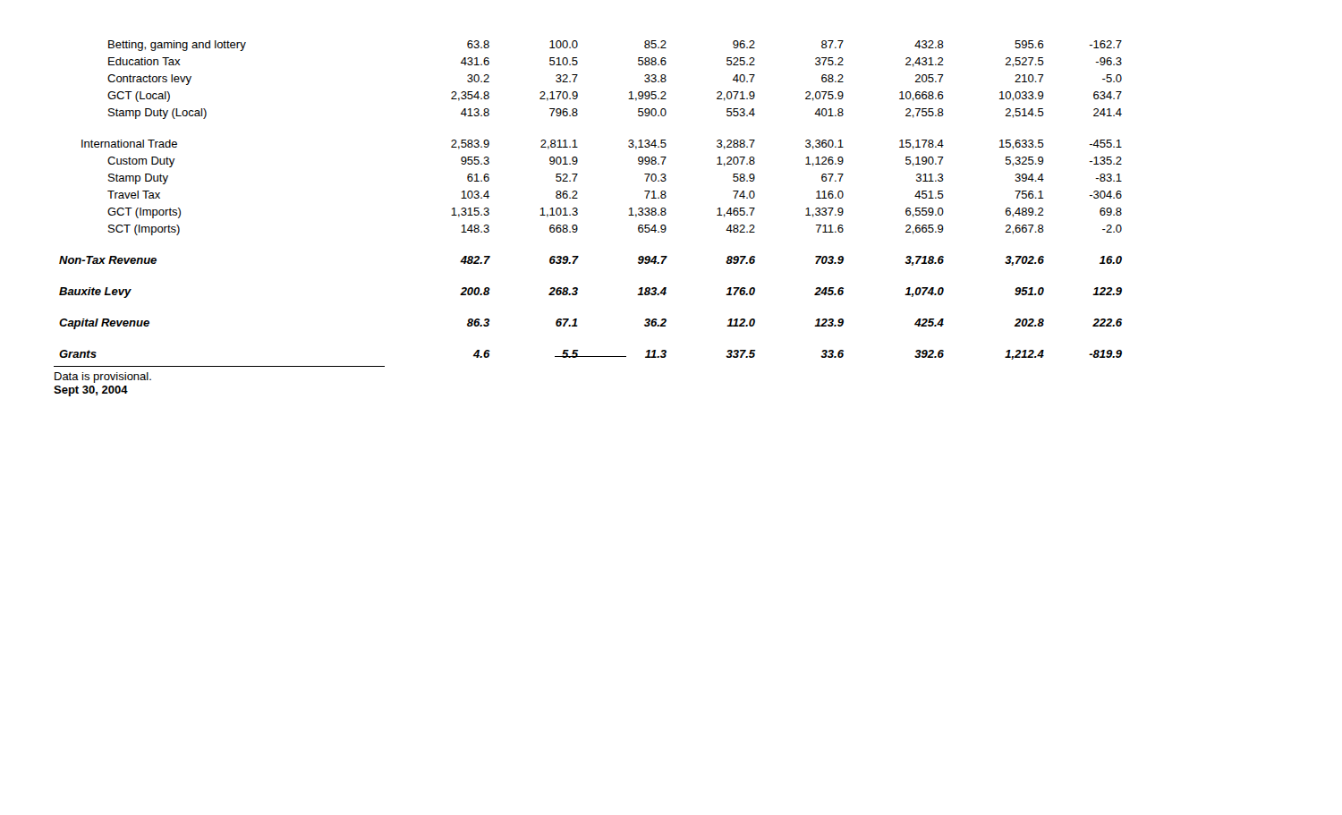| Betting, gaming and lottery | 63.8 | 100.0 | 85.2 | 96.2 | 87.7 | 432.8 | 595.6 | -162.7 |
| Education Tax | 431.6 | 510.5 | 588.6 | 525.2 | 375.2 | 2,431.2 | 2,527.5 | -96.3 |
| Contractors levy | 30.2 | 32.7 | 33.8 | 40.7 | 68.2 | 205.7 | 210.7 | -5.0 |
| GCT (Local) | 2,354.8 | 2,170.9 | 1,995.2 | 2,071.9 | 2,075.9 | 10,668.6 | 10,033.9 | 634.7 |
| Stamp Duty (Local) | 413.8 | 796.8 | 590.0 | 553.4 | 401.8 | 2,755.8 | 2,514.5 | 241.4 |
| International Trade | 2,583.9 | 2,811.1 | 3,134.5 | 3,288.7 | 3,360.1 | 15,178.4 | 15,633.5 | -455.1 |
| Custom Duty | 955.3 | 901.9 | 998.7 | 1,207.8 | 1,126.9 | 5,190.7 | 5,325.9 | -135.2 |
| Stamp Duty | 61.6 | 52.7 | 70.3 | 58.9 | 67.7 | 311.3 | 394.4 | -83.1 |
| Travel Tax | 103.4 | 86.2 | 71.8 | 74.0 | 116.0 | 451.5 | 756.1 | -304.6 |
| GCT (Imports) | 1,315.3 | 1,101.3 | 1,338.8 | 1,465.7 | 1,337.9 | 6,559.0 | 6,489.2 | 69.8 |
| SCT (Imports) | 148.3 | 668.9 | 654.9 | 482.2 | 711.6 | 2,665.9 | 2,667.8 | -2.0 |
| Non-Tax Revenue | 482.7 | 639.7 | 994.7 | 897.6 | 703.9 | 3,718.6 | 3,702.6 | 16.0 |
| Bauxite Levy | 200.8 | 268.3 | 183.4 | 176.0 | 245.6 | 1,074.0 | 951.0 | 122.9 |
| Capital Revenue | 86.3 | 67.1 | 36.2 | 112.0 | 123.9 | 425.4 | 202.8 | 222.6 |
| Grants | 4.6 | 5.5 | 11.3 | 337.5 | 33.6 | 392.6 | 1,212.4 | -819.9 |
Data is provisional.
Sept 30, 2004